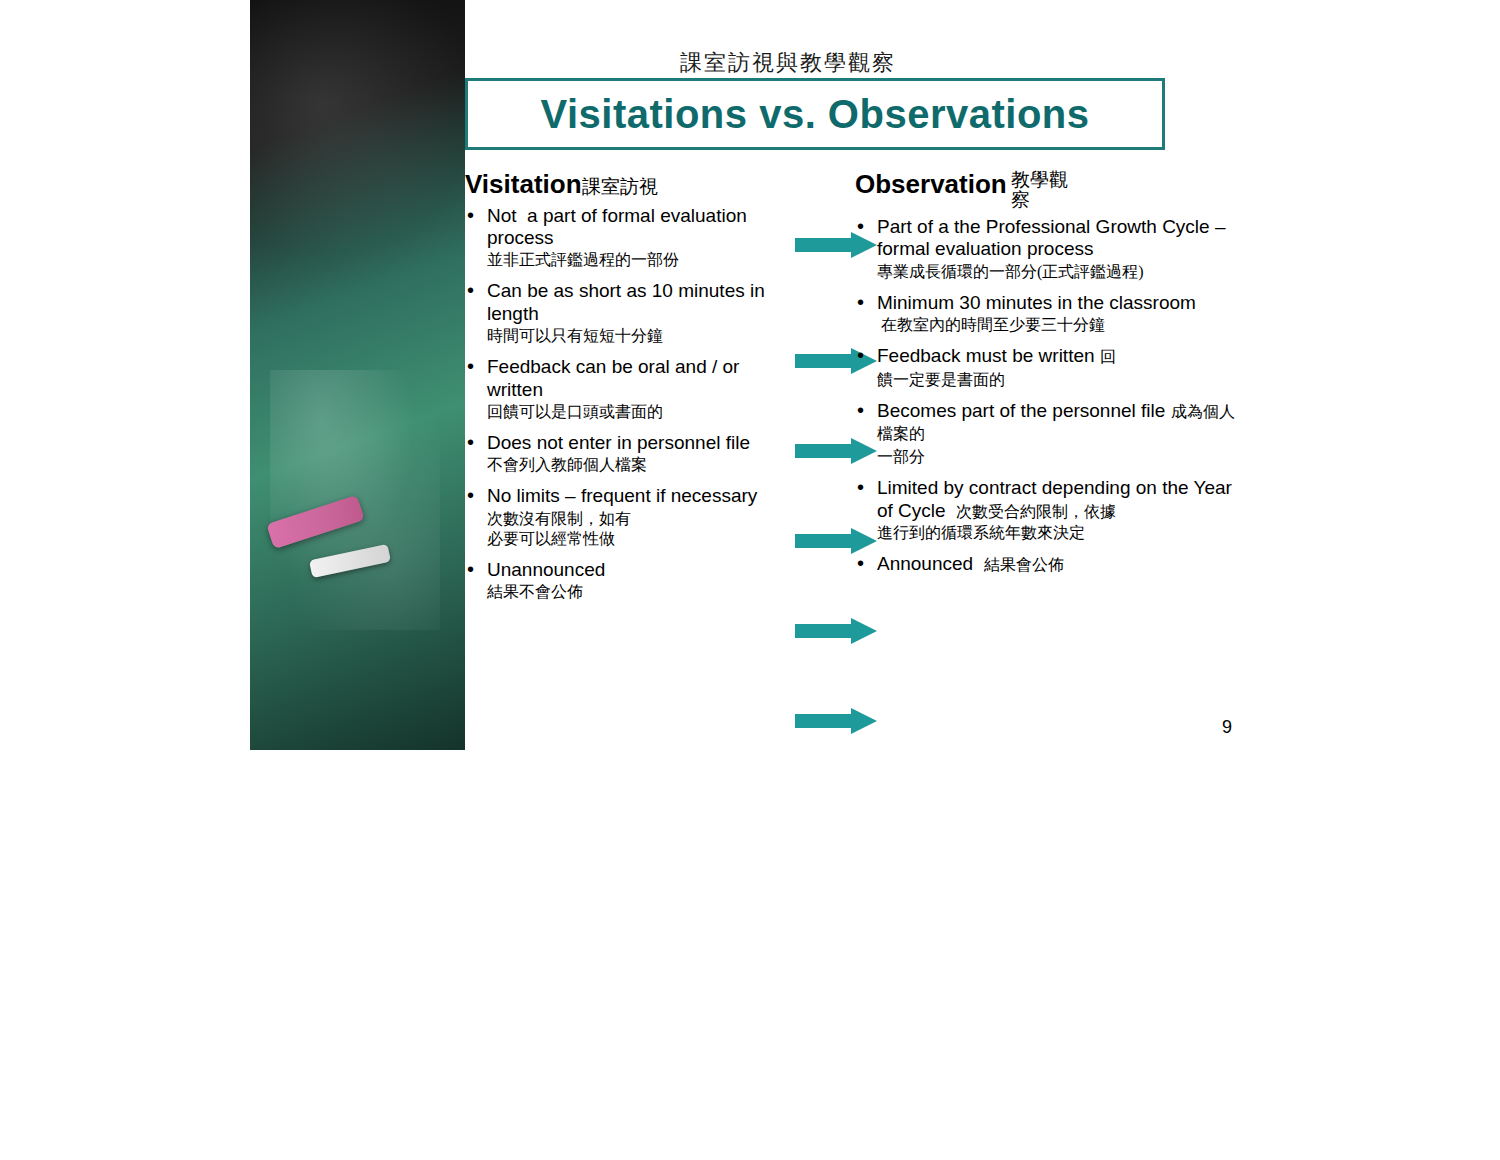課室訪視與教學觀察
Visitations vs. Observations
Visitation課室訪視
Not a part of formal evaluation process 並非正式評鑑過程的一部份
Can be as short as 10 minutes in length 時間可以只有短短十分鐘
Feedback can be oral and / or written 回饋可以是口頭或書面的
Does not enter in personnel file 不會列入教師個人檔案
No limits – frequent if necessary 次數沒有限制，如有
必要可以經常性做
Unannounced 結果不會公佈
Observation教學觀
察
Part of a the Professional Growth Cycle – formal evaluation process 專業成長循環的一部分(正式評鑑過程)
Minimum 30 minutes in the classroom 在教室內的時間至少要三十分鐘
Feedback must be written 回
饋一定要是書面的
Becomes part of the personnel file 成為個人檔案的
一部分
Limited by contract depending on the Year of Cycle 次數受合約限制，依據 進行到的循環系統年數來決定
Announced 結果會公佈
9